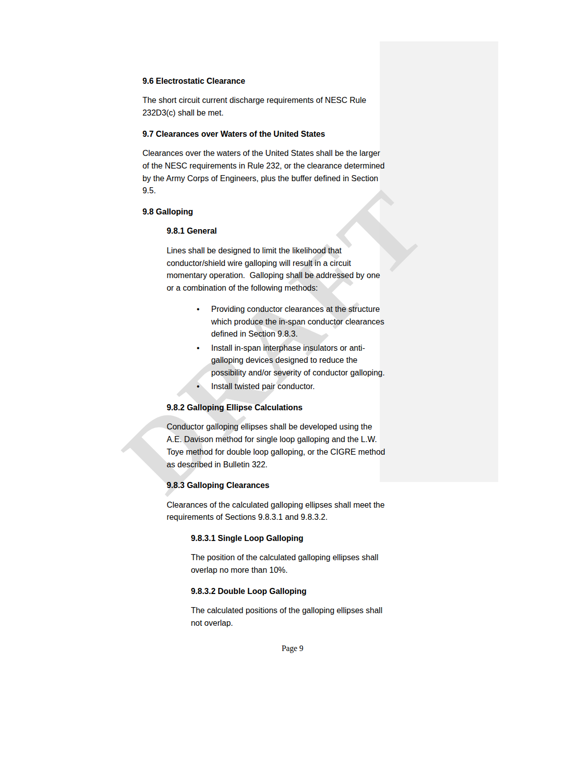DRAFT
9.6 Electrostatic Clearance
The short circuit current discharge requirements of NESC Rule 232D3(c) shall be met.
9.7 Clearances over Waters of the United States
Clearances over the waters of the United States shall be the larger of the NESC requirements in Rule 232, or the clearance determined by the Army Corps of Engineers, plus the buffer defined in Section 9.5.
9.8 Galloping
9.8.1 General
Lines shall be designed to limit the likelihood that conductor/shield wire galloping will result in a circuit momentary operation. Galloping shall be addressed by one or a combination of the following methods:
Providing conductor clearances at the structure which produce the in-span conductor clearances defined in Section 9.8.3.
Install in-span interphase insulators or anti-galloping devices designed to reduce the possibility and/or severity of conductor galloping.
Install twisted pair conductor.
9.8.2 Galloping Ellipse Calculations
Conductor galloping ellipses shall be developed using the A.E. Davison method for single loop galloping and the L.W. Toye method for double loop galloping, or the CIGRE method as described in Bulletin 322.
9.8.3 Galloping Clearances
Clearances of the calculated galloping ellipses shall meet the requirements of Sections 9.8.3.1 and 9.8.3.2.
9.8.3.1 Single Loop Galloping
The position of the calculated galloping ellipses shall overlap no more than 10%.
9.8.3.2 Double Loop Galloping
The calculated positions of the galloping ellipses shall not overlap.
Page 9